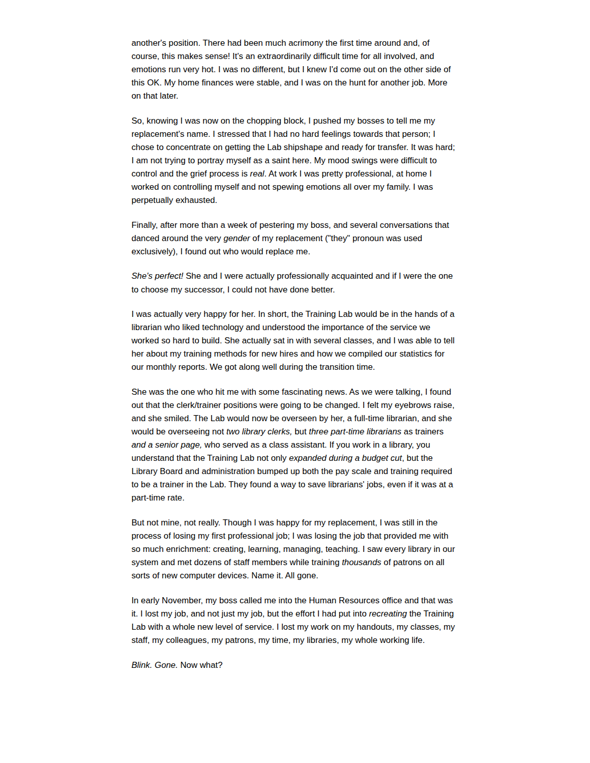another's position. There had been much acrimony the first time around and, of course, this makes sense! It's an extraordinarily difficult time for all involved, and emotions run very hot. I was no different, but I knew I'd come out on the other side of this OK. My home finances were stable, and I was on the hunt for another job. More on that later.
So, knowing I was now on the chopping block, I pushed my bosses to tell me my replacement's name. I stressed that I had no hard feelings towards that person; I chose to concentrate on getting the Lab shipshape and ready for transfer. It was hard; I am not trying to portray myself as a saint here. My mood swings were difficult to control and the grief process is real. At work I was pretty professional, at home I worked on controlling myself and not spewing emotions all over my family. I was perpetually exhausted.
Finally, after more than a week of pestering my boss, and several conversations that danced around the very gender of my replacement ("they" pronoun was used exclusively), I found out who would replace me.
She's perfect! She and I were actually professionally acquainted and if I were the one to choose my successor, I could not have done better.
I was actually very happy for her. In short, the Training Lab would be in the hands of a librarian who liked technology and understood the importance of the service we worked so hard to build. She actually sat in with several classes, and I was able to tell her about my training methods for new hires and how we compiled our statistics for our monthly reports. We got along well during the transition time.
She was the one who hit me with some fascinating news. As we were talking, I found out that the clerk/trainer positions were going to be changed. I felt my eyebrows raise, and she smiled. The Lab would now be overseen by her, a full-time librarian, and she would be overseeing not two library clerks, but three part-time librarians as trainers and a senior page, who served as a class assistant. If you work in a library, you understand that the Training Lab not only expanded during a budget cut, but the Library Board and administration bumped up both the pay scale and training required to be a trainer in the Lab. They found a way to save librarians' jobs, even if it was at a part-time rate.
But not mine, not really. Though I was happy for my replacement, I was still in the process of losing my first professional job; I was losing the job that provided me with so much enrichment: creating, learning, managing, teaching. I saw every library in our system and met dozens of staff members while training thousands of patrons on all sorts of new computer devices. Name it. All gone.
In early November, my boss called me into the Human Resources office and that was it. I lost my job, and not just my job, but the effort I had put into recreating the Training Lab with a whole new level of service. I lost my work on my handouts, my classes, my staff, my colleagues, my patrons, my time, my libraries, my whole working life.
Blink. Gone. Now what?